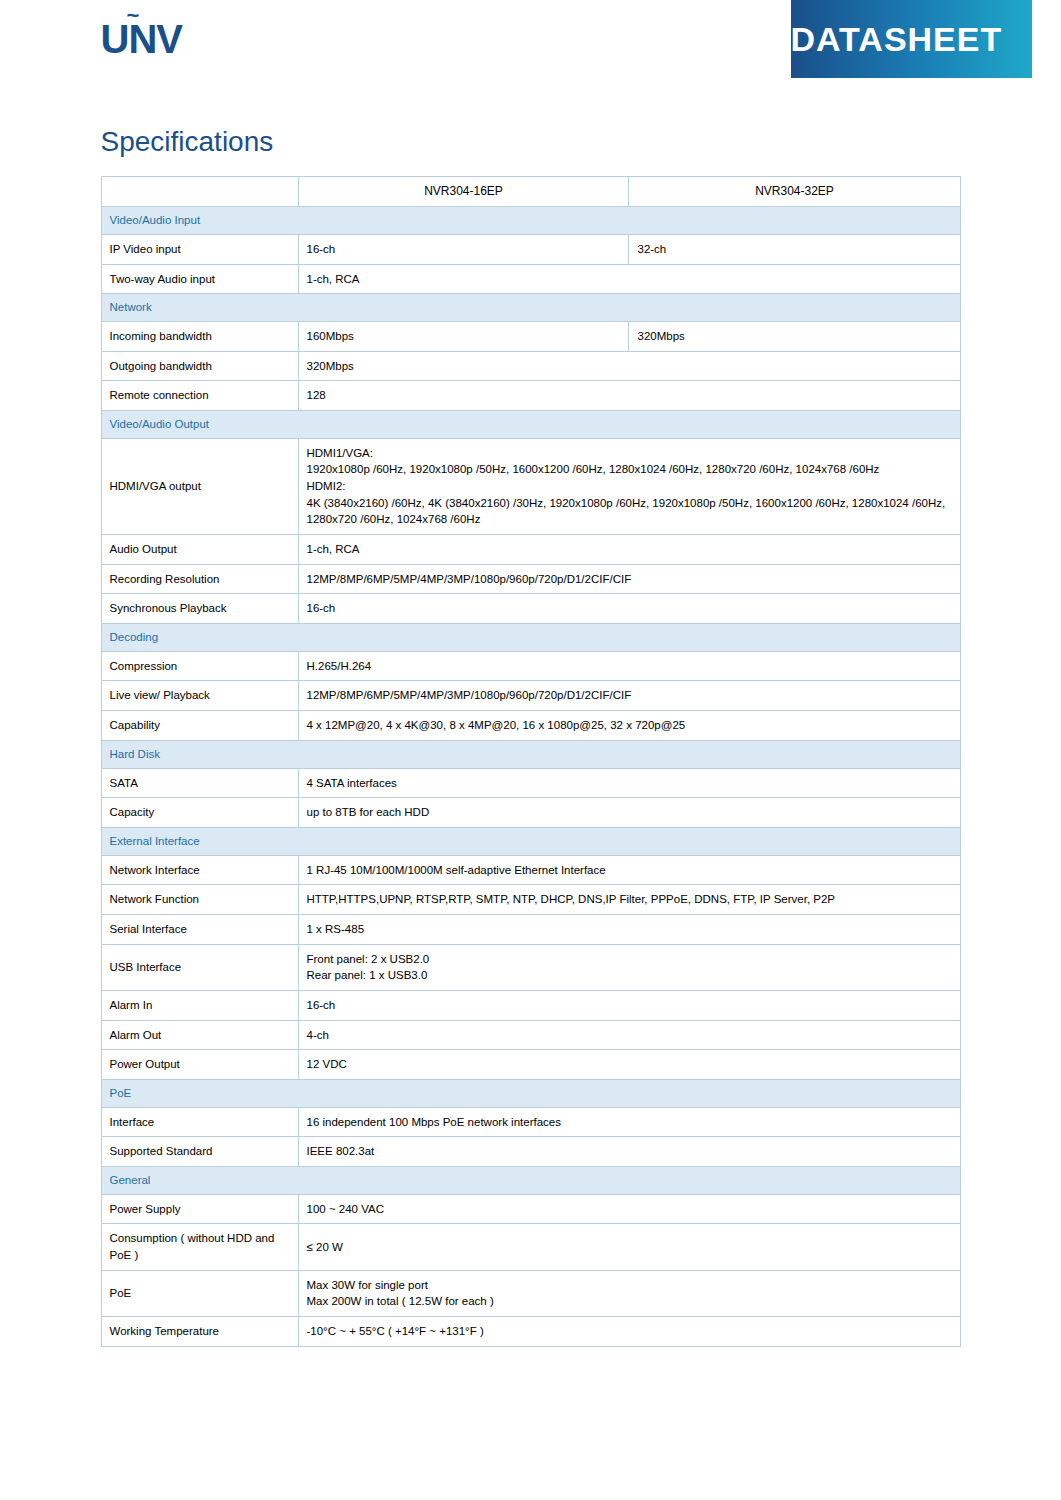UN~V
DATASHEET
Specifications
| | NVR304-16EP | NVR304-32EP |
| --- | --- | --- |
| Video/Audio Input |
| IP Video input | 16-ch | 32-ch |
| Two-way Audio input | 1-ch, RCA |
| Network |
| Incoming bandwidth | 160Mbps | 320Mbps |
| Outgoing bandwidth | 320Mbps |
| Remote connection | 128 |
| Video/Audio Output |
| HDMI/VGA output | HDMI1/VGA: 1920x1080p /60Hz, 1920x1080p /50Hz, 1600x1200 /60Hz, 1280x1024 /60Hz, 1280x720 /60Hz, 1024x768 /60Hz HDMI2: 4K (3840x2160) /60Hz, 4K (3840x2160) /30Hz, 1920x1080p /60Hz, 1920x1080p /50Hz, 1600x1200 /60Hz, 1280x1024 /60Hz, 1280x720 /60Hz, 1024x768 /60Hz |
| Audio Output | 1-ch, RCA |
| Recording Resolution | 12MP/8MP/6MP/5MP/4MP/3MP/1080p/960p/720p/D1/2CIF/CIF |
| Synchronous Playback | 16-ch |
| Decoding |
| Compression | H.265/H.264 |
| Live view/ Playback | 12MP/8MP/6MP/5MP/4MP/3MP/1080p/960p/720p/D1/2CIF/CIF |
| Capability | 4 x 12MP@20, 4 x 4K@30, 8 x 4MP@20, 16 x 1080p@25, 32 x 720p@25 |
| Hard Disk |
| SATA | 4 SATA interfaces |
| Capacity | up to 8TB for each HDD |
| External Interface |
| Network Interface | 1 RJ-45 10M/100M/1000M self-adaptive Ethernet Interface |
| Network Function | HTTP,HTTPS,UPNP, RTSP,RTP, SMTP, NTP, DHCP, DNS,IP Filter, PPPoE, DDNS, FTP, IP Server, P2P |
| Serial Interface | 1 x RS-485 |
| USB Interface | Front panel: 2 x USB2.0 Rear panel: 1 x USB3.0 |
| Alarm In | 16-ch |
| Alarm Out | 4-ch |
| Power Output | 12 VDC |
| PoE |
| Interface | 16 independent 100 Mbps PoE network interfaces |
| Supported Standard | IEEE 802.3at |
| General |
| Power Supply | 100 ~ 240 VAC |
| Consumption ( without HDD and PoE ) | ≤ 20 W |
| PoE | Max 30W for single port Max 200W in total ( 12.5W for each ) |
| Working Temperature | -10°C ~ + 55°C ( +14°F ~ +131°F ) |